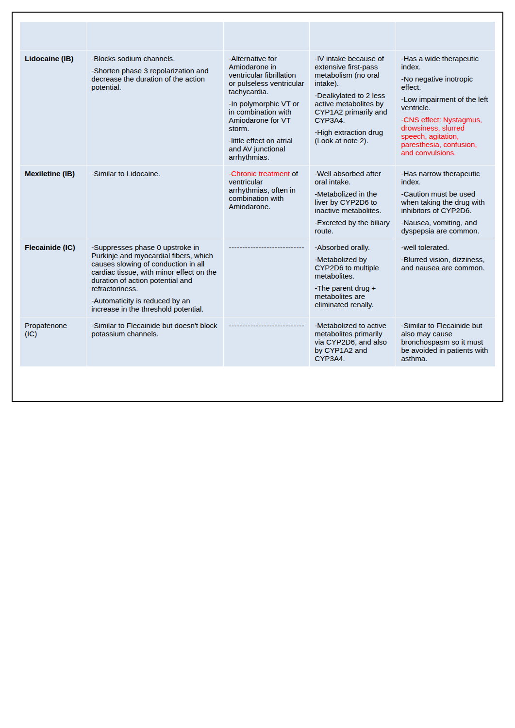| Lidocaine (IB) | -Blocks sodium channels. -Shorten phase 3 repolarization and decrease the duration of the action potential. | -Alternative for Amiodarone in ventricular fibrillation or pulseless ventricular tachycardia. -In polymorphic VT or in combination with Amiodarone for VT storm. -little effect on atrial and AV junctional arrhythmias. | -IV intake because of extensive first-pass metabolism (no oral intake). -Dealkylated to 2 less active metabolites by CYP1A2 primarily and CYP3A4. -High extraction drug (Look at note 2). | -Has a wide therapeutic index. -No negative inotropic effect. -Low impairment of the left ventricle. -CNS effect: Nystagmus, drowsiness, slurred speech, agitation, paresthesia, confusion, and convulsions. |
| Mexiletine (IB) | -Similar to Lidocaine. | -Chronic treatment of ventricular arrhythmias, often in combination with Amiodarone. | -Well absorbed after oral intake. -Metabolized in the liver by CYP2D6 to inactive metabolites. -Excreted by the biliary route. | -Has narrow therapeutic index. -Caution must be used when taking the drug with inhibitors of CYP2D6. -Nausea, vomiting, and dyspepsia are common. |
| Flecainide (IC) | -Suppresses phase 0 upstroke in Purkinje and myocardial fibers, which causes slowing of conduction in all cardiac tissue, with minor effect on the duration of action potential and refractoriness. -Automaticity is reduced by an increase in the threshold potential. | ---------------------------- | -Absorbed orally. -Metabolized by CYP2D6 to multiple metabolites. -The parent drug + metabolites are eliminated renally. | -well tolerated. -Blurred vision, dizziness, and nausea are common. |
| Propafenone (IC) | -Similar to Flecainide but doesn't block potassium channels. | ---------------------------- | -Metabolized to active metabolites primarily via CYP2D6, and also by CYP1A2 and CYP3A4. | -Similar to Flecainide but also may cause bronchospasm so it must be avoided in patients with asthma. |